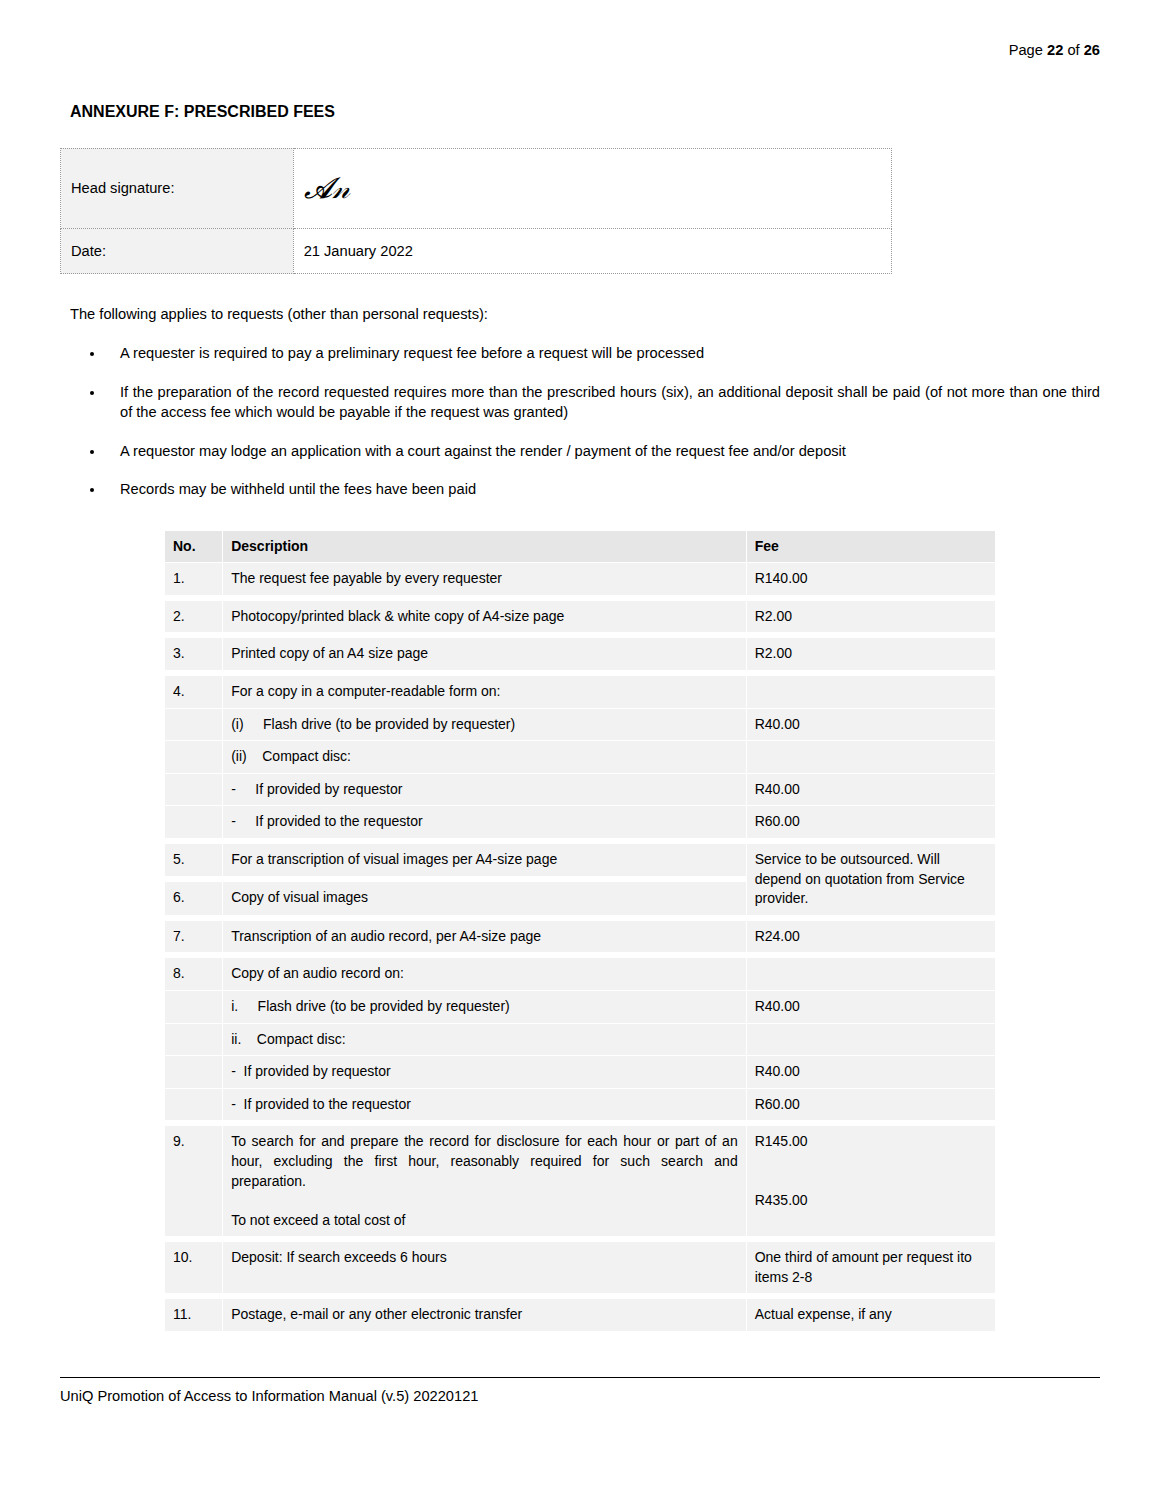Page 22 of 26
ANNEXURE F: PRESCRIBED FEES
| Head signature: | 𝓐𝓃 |
| Date: | 21 January 2022 |
The following applies to requests (other than personal requests):
A requester is required to pay a preliminary request fee before a request will be processed
If the preparation of the record requested requires more than the prescribed hours (six), an additional deposit shall be paid (of not more than one third of the access fee which would be payable if the request was granted)
A requestor may lodge an application with a court against the render / payment of the request fee and/or deposit
Records may be withheld until the fees have been paid
| No. | Description | Fee |
| --- | --- | --- |
| 1. | The request fee payable by every requester | R140.00 |
| 2. | Photocopy/printed black & white copy of A4-size page | R2.00 |
| 3. | Printed copy of an A4 size page | R2.00 |
| 4. | For a copy in a computer-readable form on: | |
| | (i) Flash drive (to be provided by requester) | R40.00 |
| | (ii) Compact disc: | |
| | - If provided by requestor | R40.00 |
| | - If provided to the requestor | R60.00 |
| 5. | For a transcription of visual images per A4-size page | Service to be outsourced. Will depend on quotation from Service provider. |
| 6. | Copy of visual images |
| 7. | Transcription of an audio record, per A4-size page | R24.00 |
| 8. | Copy of an audio record on: | |
| | i. Flash drive (to be provided by requester) | R40.00 |
| | ii. Compact disc: | |
| | - If provided by requestor | R40.00 |
| | - If provided to the requestor | R60.00 |
| 9. | To search for and prepare the record for disclosure for each hour or part of an hour, excluding the first hour, reasonably required for such search and preparation. To not exceed a total cost of | R145.00 R435.00 |
| 10. | Deposit: If search exceeds 6 hours | One third of amount per request ito items 2-8 |
| 11. | Postage, e-mail or any other electronic transfer | Actual expense, if any |
UniQ Promotion of Access to Information Manual (v.5) 20220121